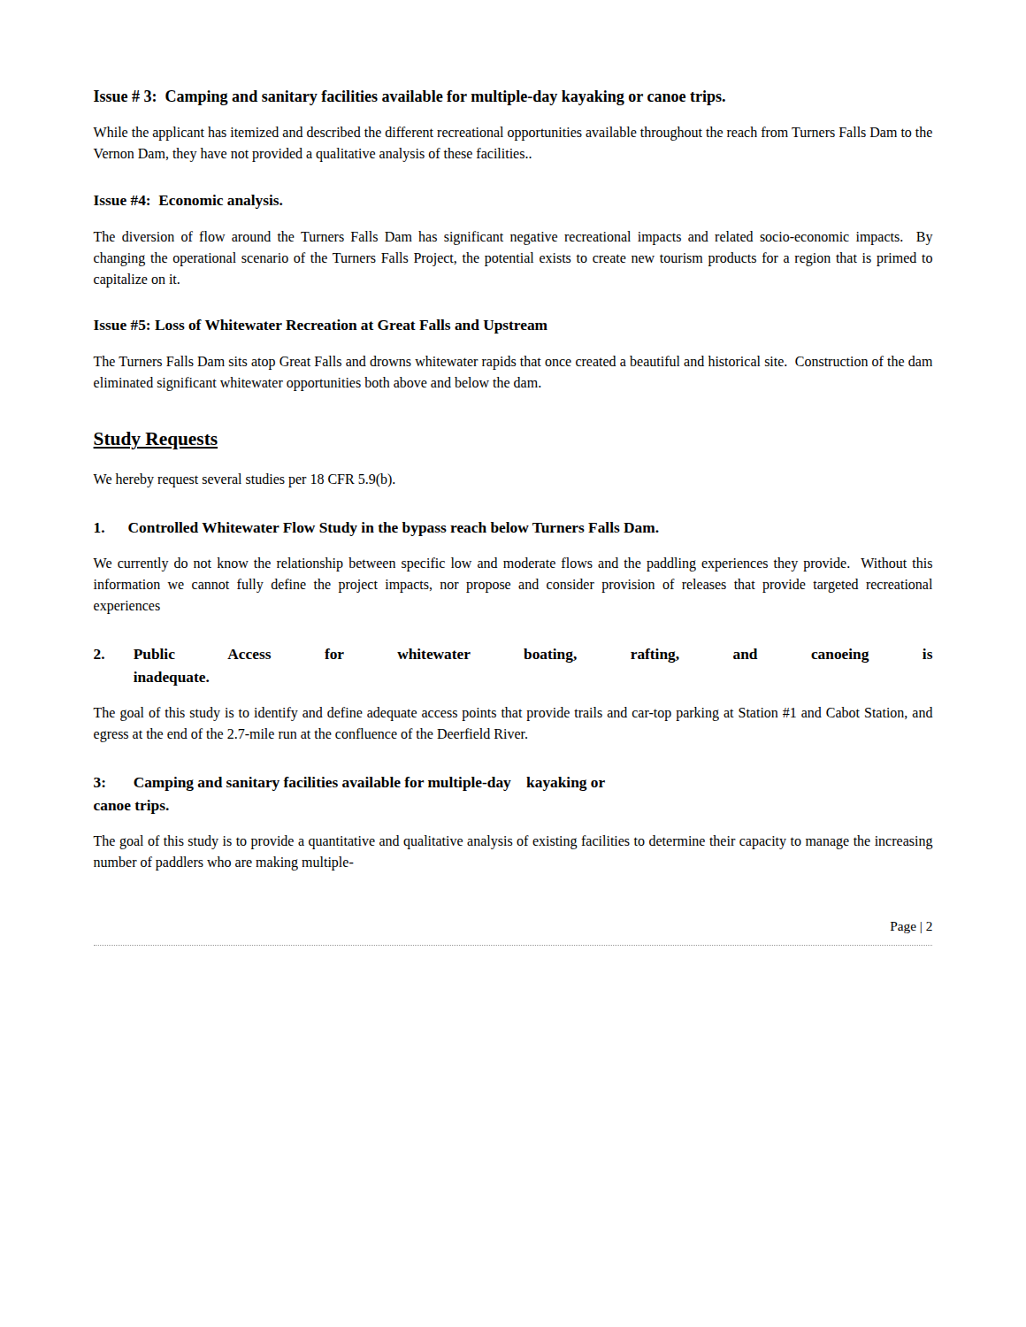Issue # 3: Camping and sanitary facilities available for multiple-day kayaking or canoe trips.
While the applicant has itemized and described the different recreational opportunities available throughout the reach from Turners Falls Dam to the Vernon Dam, they have not provided a qualitative analysis of these facilities..
Issue #4: Economic analysis.
The diversion of flow around the Turners Falls Dam has significant negative recreational impacts and related socio-economic impacts. By changing the operational scenario of the Turners Falls Project, the potential exists to create new tourism products for a region that is primed to capitalize on it.
Issue #5: Loss of Whitewater Recreation at Great Falls and Upstream
The Turners Falls Dam sits atop Great Falls and drowns whitewater rapids that once created a beautiful and historical site. Construction of the dam eliminated significant whitewater opportunities both above and below the dam.
Study Requests
We hereby request several studies per 18 CFR 5.9(b).
1. Controlled Whitewater Flow Study in the bypass reach below Turners Falls Dam.
We currently do not know the relationship between specific low and moderate flows and the paddling experiences they provide. Without this information we cannot fully define the project impacts, nor propose and consider provision of releases that provide targeted recreational experiences
2. Public Access for whitewater boating, rafting, and canoeing is
inadequate.
The goal of this study is to identify and define adequate access points that provide trails and car-top parking at Station #1 and Cabot Station, and egress at the end of the 2.7-mile run at the confluence of the Deerfield River.
3: Camping and sanitary facilities available for multiple-day kayaking or
canoe trips.
The goal of this study is to provide a quantitative and qualitative analysis of existing facilities to determine their capacity to manage the increasing number of paddlers who are making multiple-
Page | 2